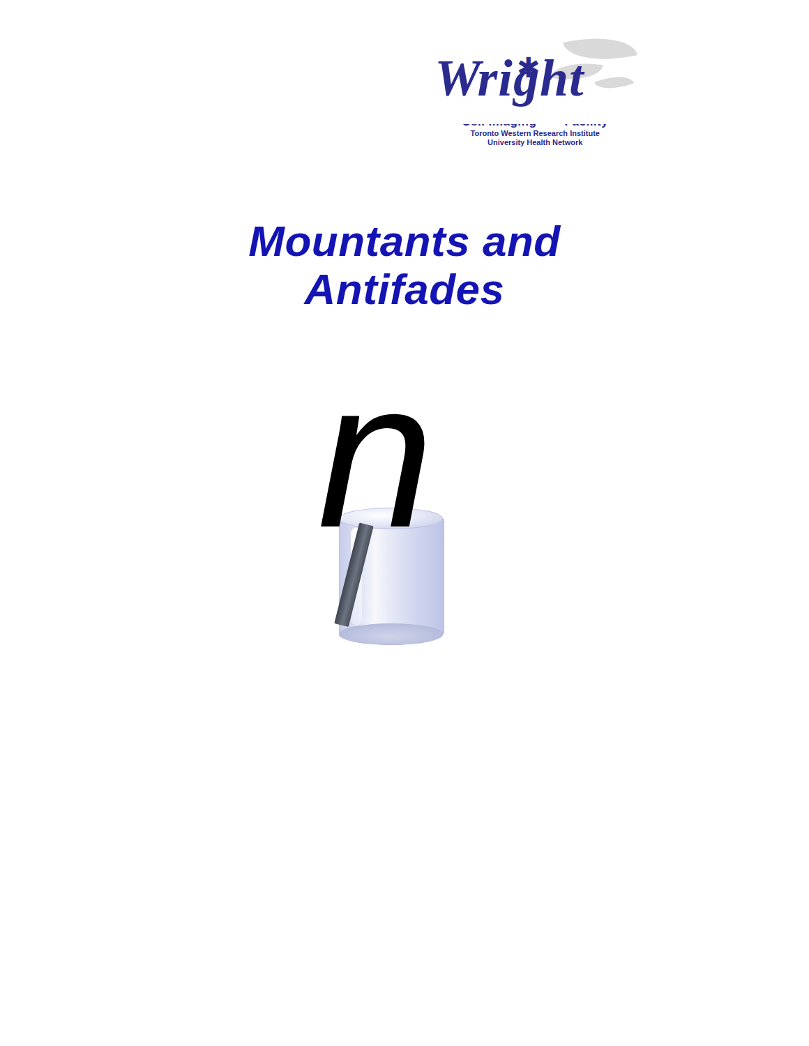Wright
✱
Cell Imaging Facility
Toronto Western Research Institute
University Health Network
Mountants and
Antifades
n